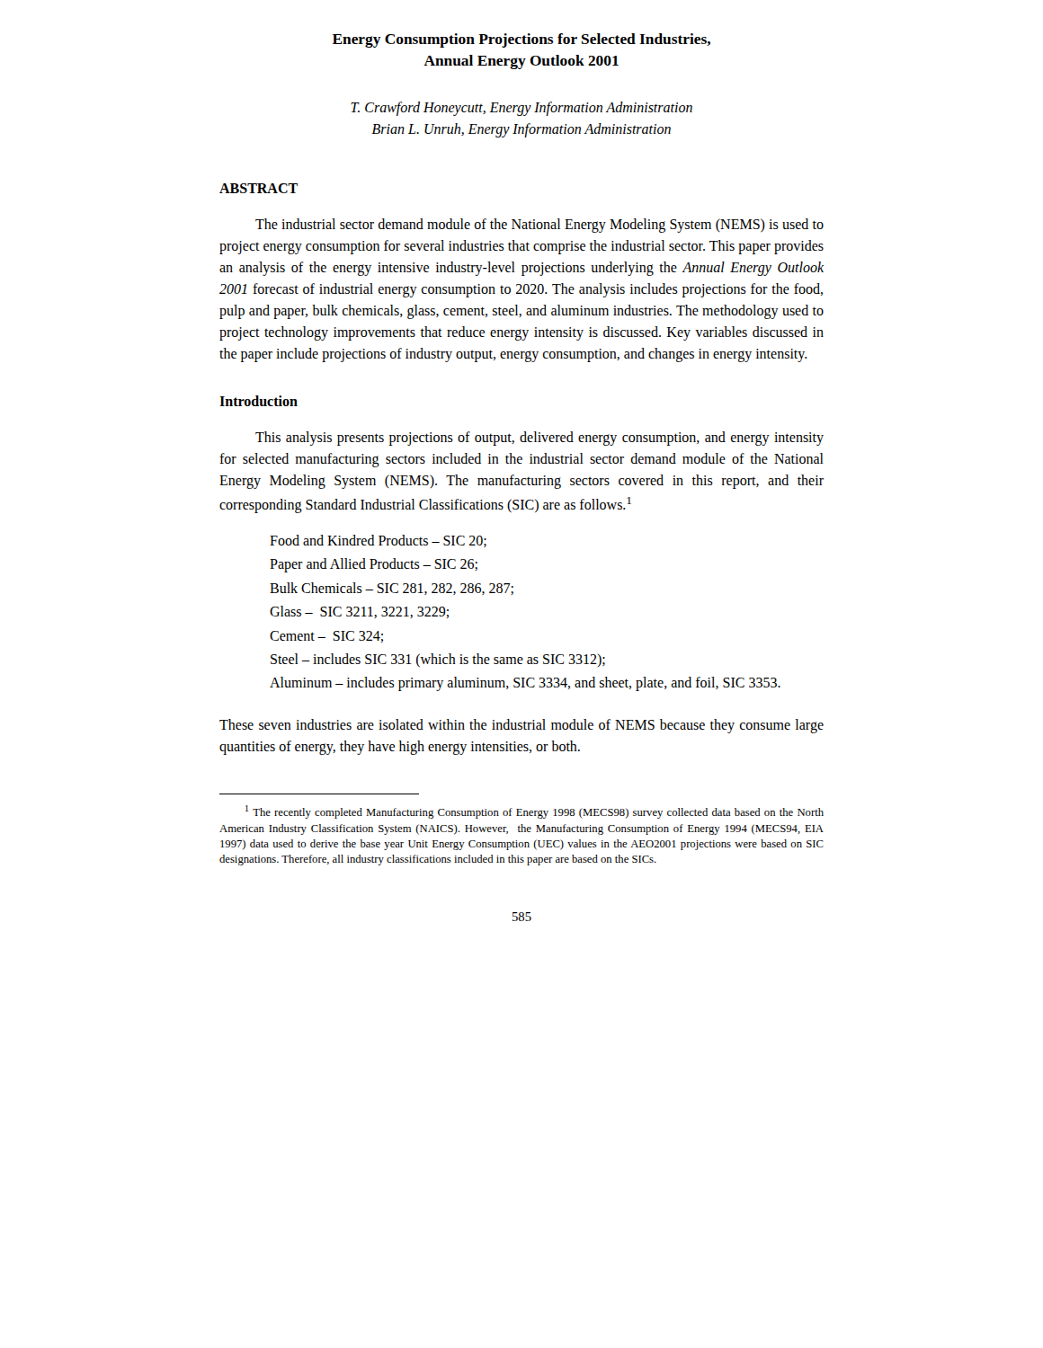Energy Consumption Projections for Selected Industries,
Annual Energy Outlook 2001
T. Crawford Honeycutt, Energy Information Administration
Brian L. Unruh, Energy Information Administration
Abstract
The industrial sector demand module of the National Energy Modeling System (NEMS) is used to project energy consumption for several industries that comprise the industrial sector. This paper provides an analysis of the energy intensive industry-level projections underlying the Annual Energy Outlook 2001 forecast of industrial energy consumption to 2020. The analysis includes projections for the food, pulp and paper, bulk chemicals, glass, cement, steel, and aluminum industries. The methodology used to project technology improvements that reduce energy intensity is discussed. Key variables discussed in the paper include projections of industry output, energy consumption, and changes in energy intensity.
Introduction
This analysis presents projections of output, delivered energy consumption, and energy intensity for selected manufacturing sectors included in the industrial sector demand module of the National Energy Modeling System (NEMS). The manufacturing sectors covered in this report, and their corresponding Standard Industrial Classifications (SIC) are as follows.1
Food and Kindred Products – SIC 20;
Paper and Allied Products – SIC 26;
Bulk Chemicals – SIC 281, 282, 286, 287;
Glass – SIC 3211, 3221, 3229;
Cement – SIC 324;
Steel – includes SIC 331 (which is the same as SIC 3312);
Aluminum – includes primary aluminum, SIC 3334, and sheet, plate, and foil, SIC 3353.
These seven industries are isolated within the industrial module of NEMS because they consume large quantities of energy, they have high energy intensities, or both.
1 The recently completed Manufacturing Consumption of Energy 1998 (MECS98) survey collected data based on the North American Industry Classification System (NAICS). However, the Manufacturing Consumption of Energy 1994 (MECS94, EIA 1997) data used to derive the base year Unit Energy Consumption (UEC) values in the AEO2001 projections were based on SIC designations. Therefore, all industry classifications included in this paper are based on the SICs.
585